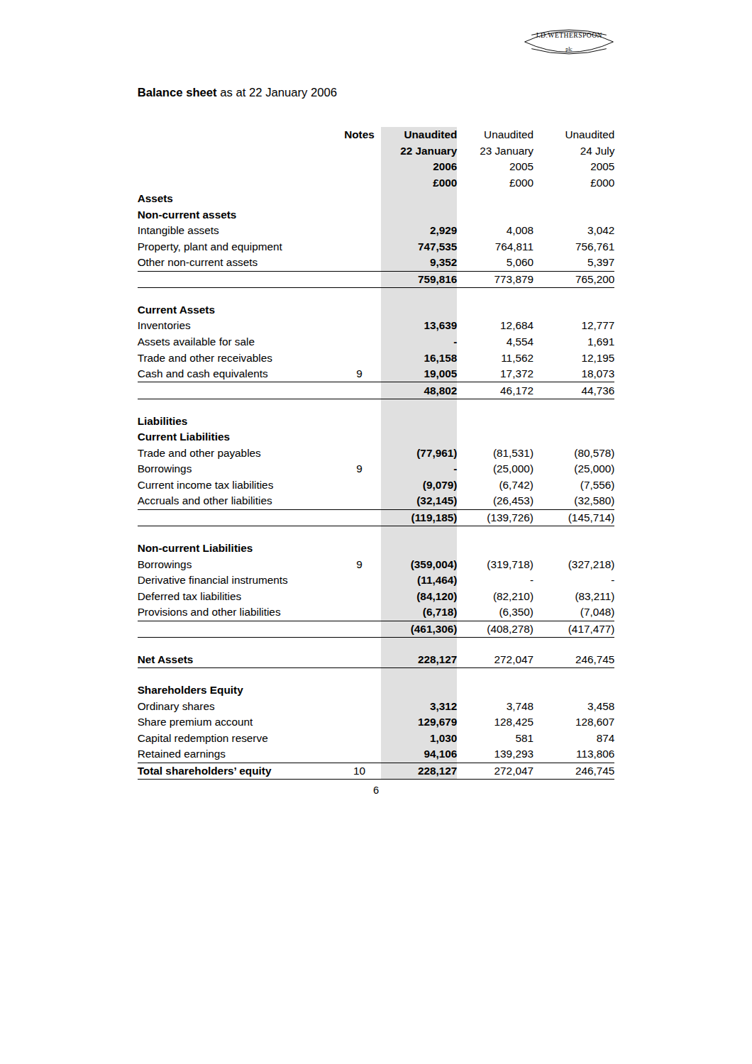Balance sheet as at 22 January 2006
| | Notes | Unaudited | Unaudited | Unaudited |
| | | 22 January | 23 January | 24 July |
| | | 2006 | 2005 | 2005 |
| | | £000 | £000 | £000 |
| Assets | | | | |
| Non-current assets | | | | |
| Intangible assets | | 2,929 | 4,008 | 3,042 |
| Property, plant and equipment | | 747,535 | 764,811 | 756,761 |
| Other non-current assets | | 9,352 | 5,060 | 5,397 |
| | | 759,816 | 773,879 | 765,200 |
| Current Assets | | | | |
| Inventories | | 13,639 | 12,684 | 12,777 |
| Assets available for sale | | - | 4,554 | 1,691 |
| Trade and other receivables | | 16,158 | 11,562 | 12,195 |
| Cash and cash equivalents | 9 | 19,005 | 17,372 | 18,073 |
| | | 48,802 | 46,172 | 44,736 |
| Liabilities | | | | |
| Current Liabilities | | | | |
| Trade and other payables | | (77,961) | (81,531) | (80,578) |
| Borrowings | 9 | - | (25,000) | (25,000) |
| Current income tax liabilities | | (9,079) | (6,742) | (7,556) |
| Accruals and other liabilities | | (32,145) | (26,453) | (32,580) |
| | | (119,185) | (139,726) | (145,714) |
| Non-current Liabilities | | | | |
| Borrowings | 9 | (359,004) | (319,718) | (327,218) |
| Derivative financial instruments | | (11,464) | - | - |
| Deferred tax liabilities | | (84,120) | (82,210) | (83,211) |
| Provisions and other liabilities | | (6,718) | (6,350) | (7,048) |
| | | (461,306) | (408,278) | (417,477) |
| Net Assets | | 228,127 | 272,047 | 246,745 |
| Shareholders Equity | | | | |
| Ordinary shares | | 3,312 | 3,748 | 3,458 |
| Share premium account | | 129,679 | 128,425 | 128,607 |
| Capital redemption reserve | | 1,030 | 581 | 874 |
| Retained earnings | | 94,106 | 139,293 | 113,806 |
| Total shareholders’ equity | 10 | 228,127 | 272,047 | 246,745 |
6